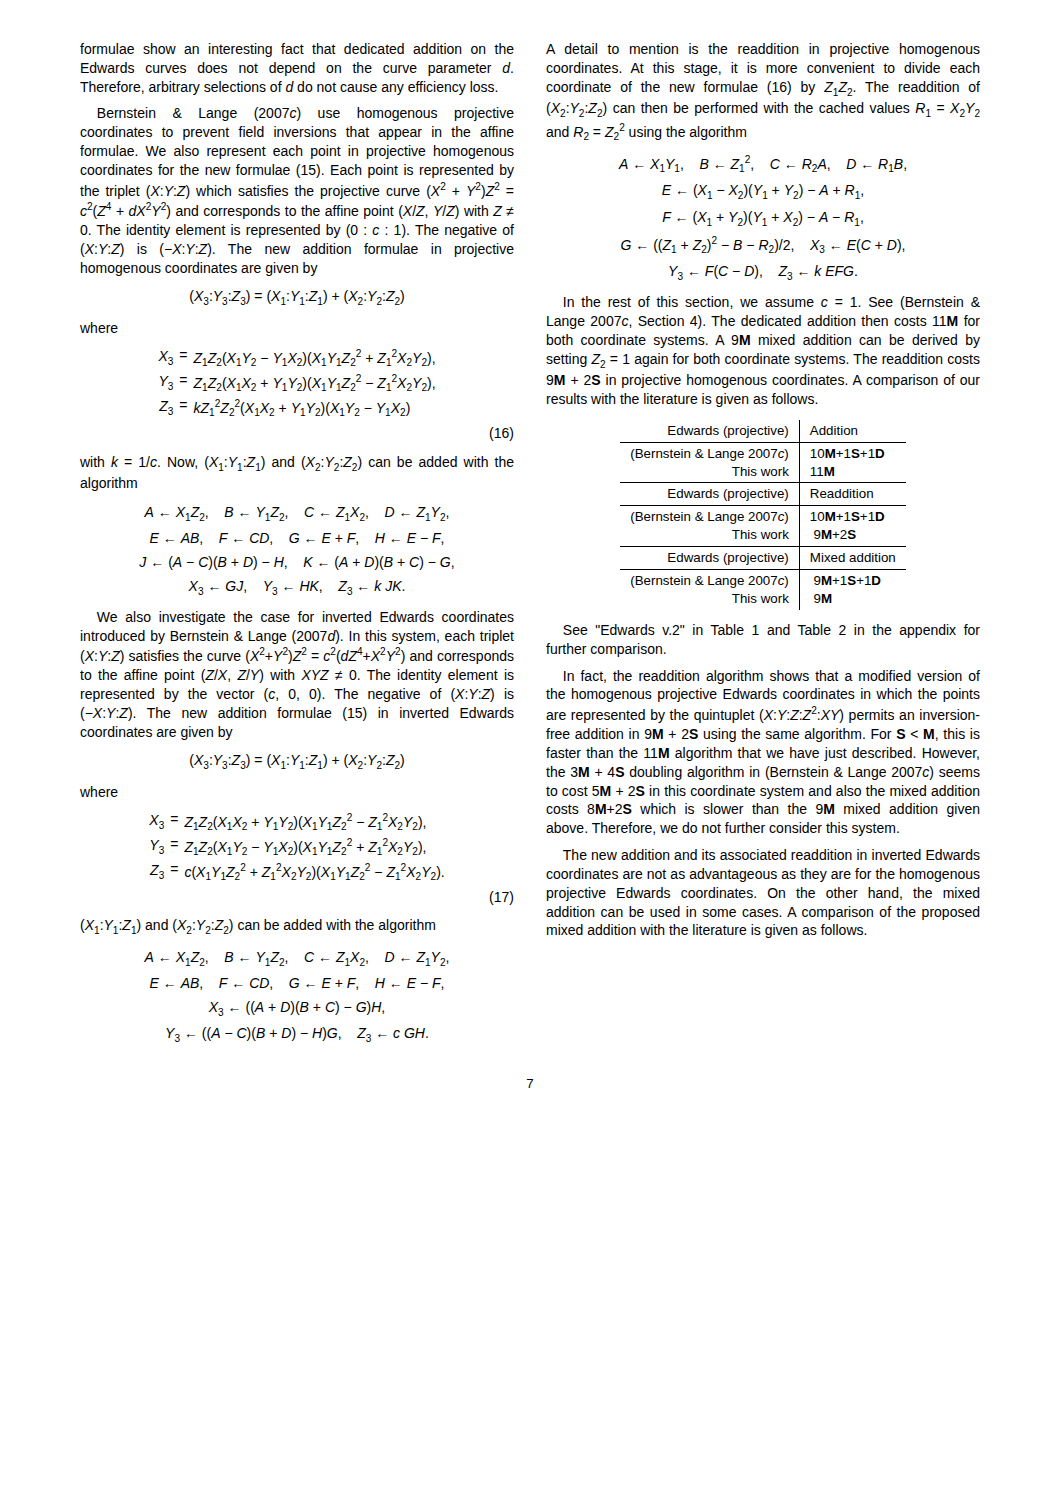formulae show an interesting fact that dedicated addition on the Edwards curves does not depend on the curve parameter d. Therefore, arbitrary selections of d do not cause any efficiency loss.
Bernstein & Lange (2007c) use homogenous projective coordinates to prevent field inversions that appear in the affine formulae. We also represent each point in projective homogenous coordinates for the new formulae (15). Each point is represented by the triplet (X:Y:Z) which satisfies the projective curve (X2 + Y2)Z2 = c2(Z4 + dX2Y2) and corresponds to the affine point (X/Z, Y/Z) with Z ≠ 0. The identity element is represented by (0 : c : 1). The negative of (X:Y:Z) is (−X:Y:Z). The new addition formulae in projective homogenous coordinates are given by
(X3:Y3:Z3) = (X1:Y1:Z1) + (X2:Y2:Z2)
where
X3 = Z1Z2(X1Y2 − Y1X2)(X1Y1Z22 + Z12X2Y2),
Y3 = Z1Z2(X1X2 + Y1Y2)(X1Y1Z22 − Z12X2Y2),
Z3 = kZ12Z22(X1X2 + Y1Y2)(X1Y2 − Y1X2)
(16)
with k = 1/c. Now, (X1:Y1:Z1) and (X2:Y2:Z2) can be added with the algorithm
A ← X1Z2, B ← Y1Z2, C ← Z1X2, D ← Z1Y2, E ← AB, F ← CD, G ← E + F, H ← E − F, J ← (A − C)(B + D) − H, K ← (A + D)(B + C) − G, X3 ← GJ, Y3 ← HK, Z3 ← k JK.
We also investigate the case for inverted Edwards coordinates introduced by Bernstein & Lange (2007d). In this system, each triplet (X:Y:Z) satisfies the curve (X2+Y2)Z2 = c2(dZ4+X2Y2) and corresponds to the affine point (Z/X, Z/Y) with XYZ ≠ 0. The identity element is represented by the vector (c, 0, 0). The negative of (X:Y:Z) is (−X:Y:Z). The new addition formulae (15) in inverted Edwards coordinates are given by
(X3:Y3:Z3) = (X1:Y1:Z1) + (X2:Y2:Z2)
where
X3 = Z1Z2(X1X2 + Y1Y2)(X1Y1Z22 − Z12X2Y2),
Y3 = Z1Z2(X1Y2 − Y1X2)(X1Y1Z22 + Z12X2Y2),
Z3 = c(X1Y1Z22 + Z12X2Y2)(X1Y1Z22 − Z12X2Y2).
(17)
(X1:Y1:Z1) and (X2:Y2:Z2) can be added with the algorithm
A ← X1Z2, B ← Y1Z2, C ← Z1X2, D ← Z1Y2, E ← AB, F ← CD, G ← E + F, H ← E − F, X3 ← ((A + D)(B + C) − G)H, Y3 ← ((A − C)(B + D) − H)G, Z3 ← c GH.
A detail to mention is the readdition in projective homogenous coordinates. At this stage, it is more convenient to divide each coordinate of the new formulae (16) by Z1Z2. The readdition of (X2:Y2:Z2) can then be performed with the cached values R1 = X2Y2 and R2 = Z22 using the algorithm
A ← X1Y1, B ← Z12, C ← R2A, D ← R1B, E ← (X1 − X2)(Y1 + Y2) − A + R1, F ← (X1 + Y2)(Y1 + X2) − A − R1, G ← ((Z1 + Z2)2 − B − R2)/2, X3 ← E(C + D), Y3 ← F(C − D), Z3 ← k EFG.
In the rest of this section, we assume c = 1. See (Bernstein & Lange 2007c, Section 4). The dedicated addition then costs 11M for both coordinate systems. A 9M mixed addition can be derived by setting Z2 = 1 again for both coordinate systems. The readdition costs 9M + 2S in projective homogenous coordinates. A comparison of our results with the literature is given as follows.
| Edwards (projective) | Addition |
| (Bernstein & Lange 2007 c ) This work | 10 M +1 S +1 D 11 M |
| Edwards (projective) | Readdition |
| (Bernstein & Lange 2007 c ) This work | 10 M +1 S +1 D 9 M +2 S |
| Edwards (projective) | Mixed addition |
| (Bernstein & Lange 2007 c ) This work | 9 M +1 S +1 D 9 M |
See "Edwards v.2" in Table 1 and Table 2 in the appendix for further comparison.
In fact, the readdition algorithm shows that a modified version of the homogenous projective Edwards coordinates in which the points are represented by the quintuplet (X:Y:Z:Z2:XY) permits an inversion-free addition in 9M + 2S using the same algorithm. For S < M, this is faster than the 11M algorithm that we have just described. However, the 3M + 4S doubling algorithm in (Bernstein & Lange 2007c) seems to cost 5M + 2S in this coordinate system and also the mixed addition costs 8M+2S which is slower than the 9M mixed addition given above. Therefore, we do not further consider this system.
The new addition and its associated readdition in inverted Edwards coordinates are not as advantageous as they are for the homogenous projective Edwards coordinates. On the other hand, the mixed addition can be used in some cases. A comparison of the proposed mixed addition with the literature is given as follows.
7